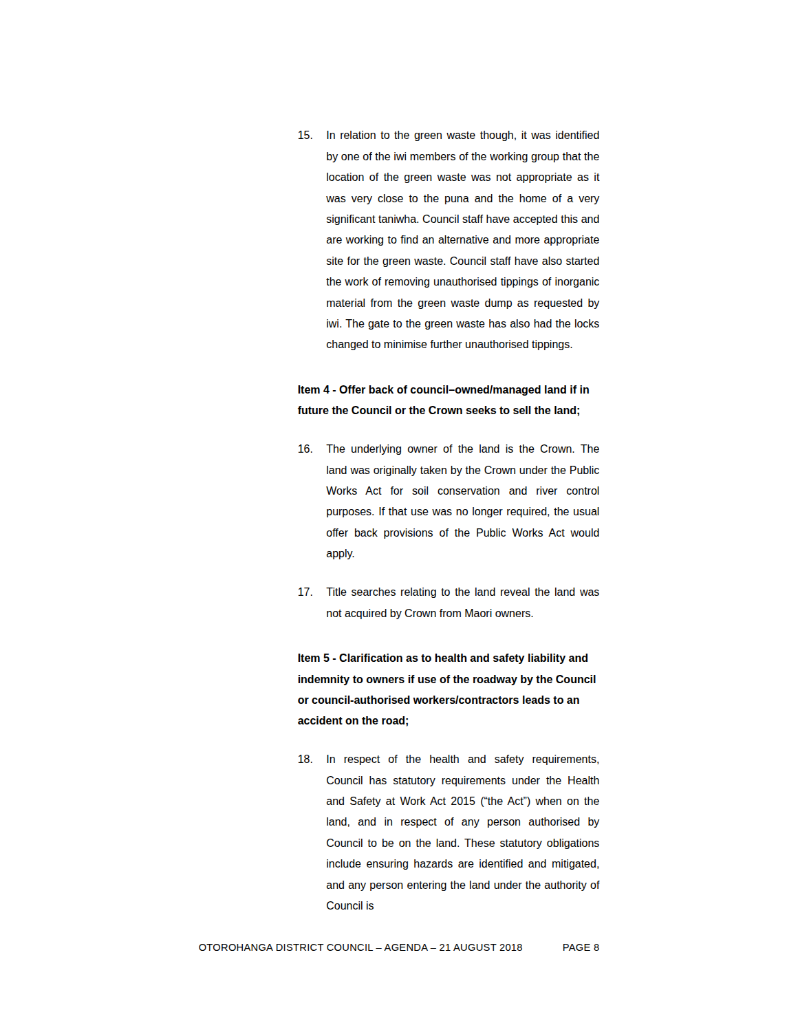15.
In relation to the green waste though, it was identified by one of the iwi members of the working group that the location of the green waste was not appropriate as it was very close to the puna and the home of a very significant taniwha. Council staff have accepted this and are working to find an alternative and more appropriate site for the green waste. Council staff have also started the work of removing unauthorised tippings of inorganic material from the green waste dump as requested by iwi. The gate to the green waste has also had the locks changed to minimise further unauthorised tippings.
Item 4 - Offer back of council–owned/managed land if in future the Council or the Crown seeks to sell the land;
16.
The underlying owner of the land is the Crown. The land was originally taken by the Crown under the Public Works Act for soil conservation and river control purposes. If that use was no longer required, the usual offer back provisions of the Public Works Act would apply.
17.
Title searches relating to the land reveal the land was not acquired by Crown from Maori owners.
Item 5 - Clarification as to health and safety liability and indemnity to owners if use of the roadway by the Council or council-authorised workers/contractors leads to an accident on the road;
18.
In respect of the health and safety requirements, Council has statutory requirements under the Health and Safety at Work Act 2015 (“the Act”) when on the land, and in respect of any person authorised by Council to be on the land. These statutory obligations include ensuring hazards are identified and mitigated, and any person entering the land under the authority of Council is
OTOROHANGA DISTRICT COUNCIL – AGENDA – 21 AUGUST 2018 PAGE 8